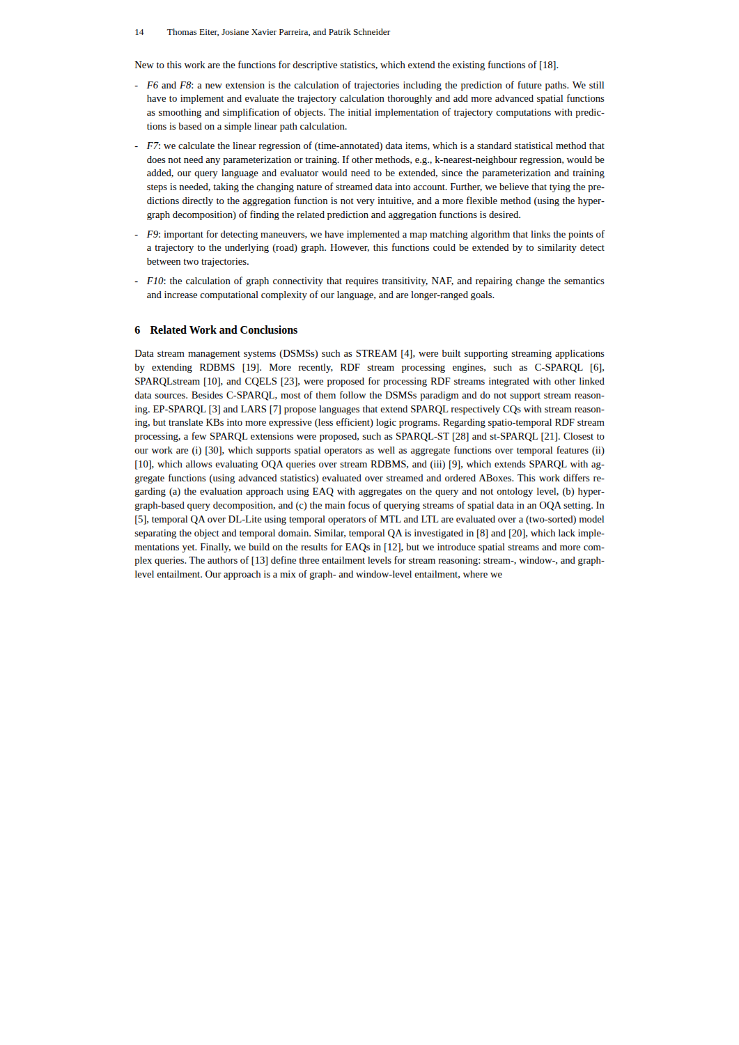14 Thomas Eiter, Josiane Xavier Parreira, and Patrik Schneider
New to this work are the functions for descriptive statistics, which extend the existing functions of [18].
F6 and F8: a new extension is the calculation of trajectories including the prediction of future paths. We still have to implement and evaluate the trajectory calculation thoroughly and add more advanced spatial functions as smoothing and simplification of objects. The initial implementation of trajectory computations with predictions is based on a simple linear path calculation.
F7: we calculate the linear regression of (time-annotated) data items, which is a standard statistical method that does not need any parameterization or training. If other methods, e.g., k-nearest-neighbour regression, would be added, our query language and evaluator would need to be extended, since the parameterization and training steps is needed, taking the changing nature of streamed data into account. Further, we believe that tying the predictions directly to the aggregation function is not very intuitive, and a more flexible method (using the hypergraph decomposition) of finding the related prediction and aggregation functions is desired.
F9: important for detecting maneuvers, we have implemented a map matching algorithm that links the points of a trajectory to the underlying (road) graph. However, this functions could be extended by to similarity detect between two trajectories.
F10: the calculation of graph connectivity that requires transitivity, NAF, and repairing change the semantics and increase computational complexity of our language, and are longer-ranged goals.
6 Related Work and Conclusions
Data stream management systems (DSMSs) such as STREAM [4], were built supporting streaming applications by extending RDBMS [19]. More recently, RDF stream processing engines, such as C-SPARQL [6], SPARQLstream [10], and CQELS [23], were proposed for processing RDF streams integrated with other linked data sources. Besides C-SPARQL, most of them follow the DSMSs paradigm and do not support stream reasoning. EP-SPARQL [3] and LARS [7] propose languages that extend SPARQL respectively CQs with stream reasoning, but translate KBs into more expressive (less efficient) logic programs. Regarding spatio-temporal RDF stream processing, a few SPARQL extensions were proposed, such as SPARQL-ST [28] and st-SPARQL [21]. Closest to our work are (i) [30], which supports spatial operators as well as aggregate functions over temporal features (ii) [10], which allows evaluating OQA queries over stream RDBMS, and (iii) [9], which extends SPARQL with aggregate functions (using advanced statistics) evaluated over streamed and ordered ABoxes. This work differs regarding (a) the evaluation approach using EAQ with aggregates on the query and not ontology level, (b) hypergraph-based query decomposition, and (c) the main focus of querying streams of spatial data in an OQA setting. In [5], temporal QA over DL-Lite using temporal operators of MTL and LTL are evaluated over a (two-sorted) model separating the object and temporal domain. Similar, temporal QA is investigated in [8] and [20], which lack implementations yet. Finally, we build on the results for EAQs in [12], but we introduce spatial streams and more complex queries. The authors of [13] define three entailment levels for stream reasoning: stream-, window-, and graph-level entailment. Our approach is a mix of graph- and window-level entailment, where we